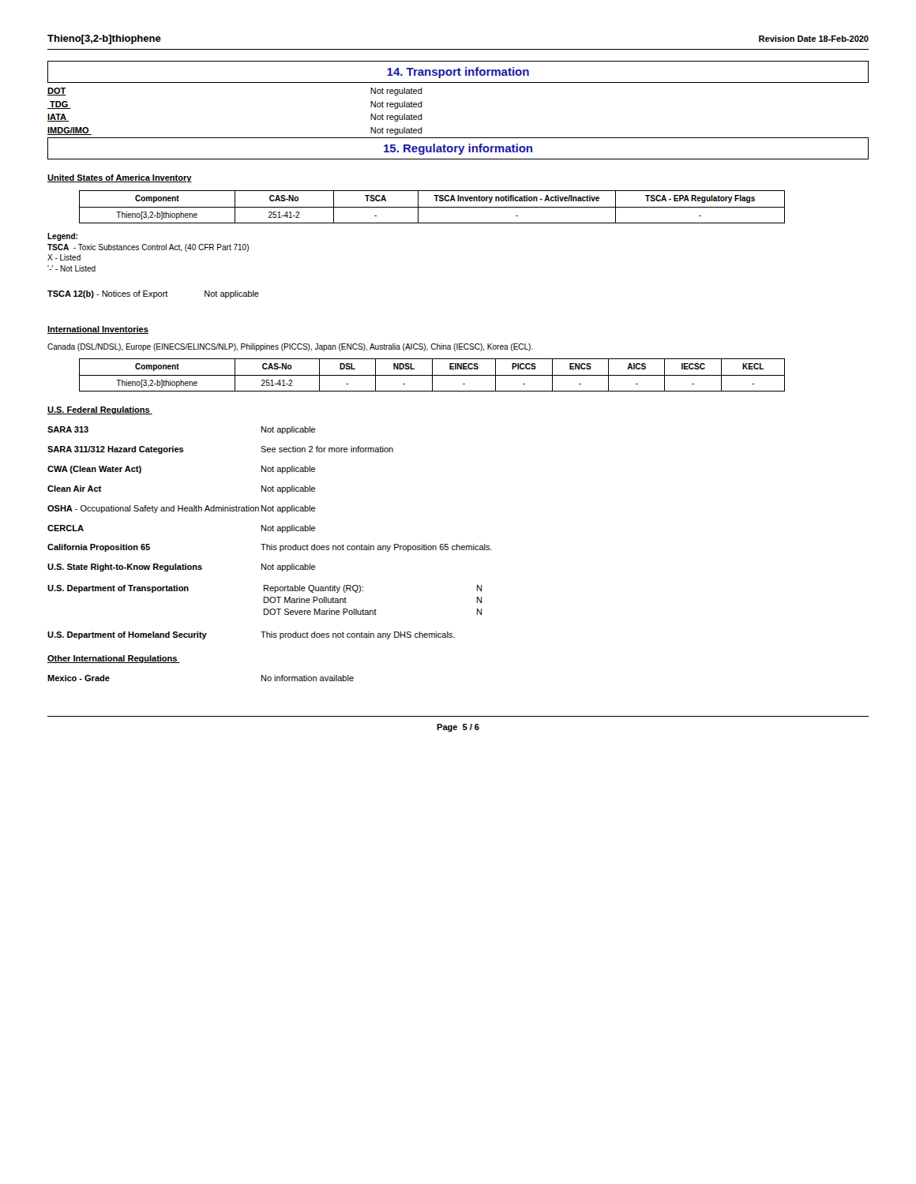Thieno[3,2-b]thiophene
Revision Date 18-Feb-2020
14. Transport information
| DOT | Not regulated |
| TDG | Not regulated |
| IATA | Not regulated |
| IMDG/IMO | Not regulated |
15. Regulatory information
United States of America Inventory
| Component | CAS-No | TSCA | TSCA Inventory notification - Active/Inactive | TSCA - EPA Regulatory Flags |
| --- | --- | --- | --- | --- |
| Thieno[3,2-b]thiophene | 251-41-2 | - | - | - |
Legend:
TSCA - Toxic Substances Control Act, (40 CFR Part 710)
X - Listed
'-' - Not Listed
TSCA 12(b) - Notices of Export Not applicable
International Inventories
Canada (DSL/NDSL), Europe (EINECS/ELINCS/NLP), Philippines (PICCS), Japan (ENCS), Australia (AICS), China (IECSC), Korea (ECL).
| Component | CAS-No | DSL | NDSL | EINECS | PICCS | ENCS | AICS | IECSC | KECL |
| --- | --- | --- | --- | --- | --- | --- | --- | --- | --- |
| Thieno[3,2-b]thiophene | 251-41-2 | - | - | - | - | - | - | - | - |
U.S. Federal Regulations
SARA 313
Not applicable
SARA 311/312 Hazard Categories
See section 2 for more information
CWA (Clean Water Act)
Not applicable
Clean Air Act
Not applicable
OSHA - Occupational Safety and Health Administration
Not applicable
CERCLA
Not applicable
California Proposition 65
This product does not contain any Proposition 65 chemicals.
U.S. State Right-to-Know Regulations
Not applicable
U.S. Department of Transportation
Reportable Quantity (RQ): N
DOT Marine Pollutant N
DOT Severe Marine Pollutant N
U.S. Department of Homeland Security
This product does not contain any DHS chemicals.
Other International Regulations
Mexico - Grade
No information available
Page 5 / 6